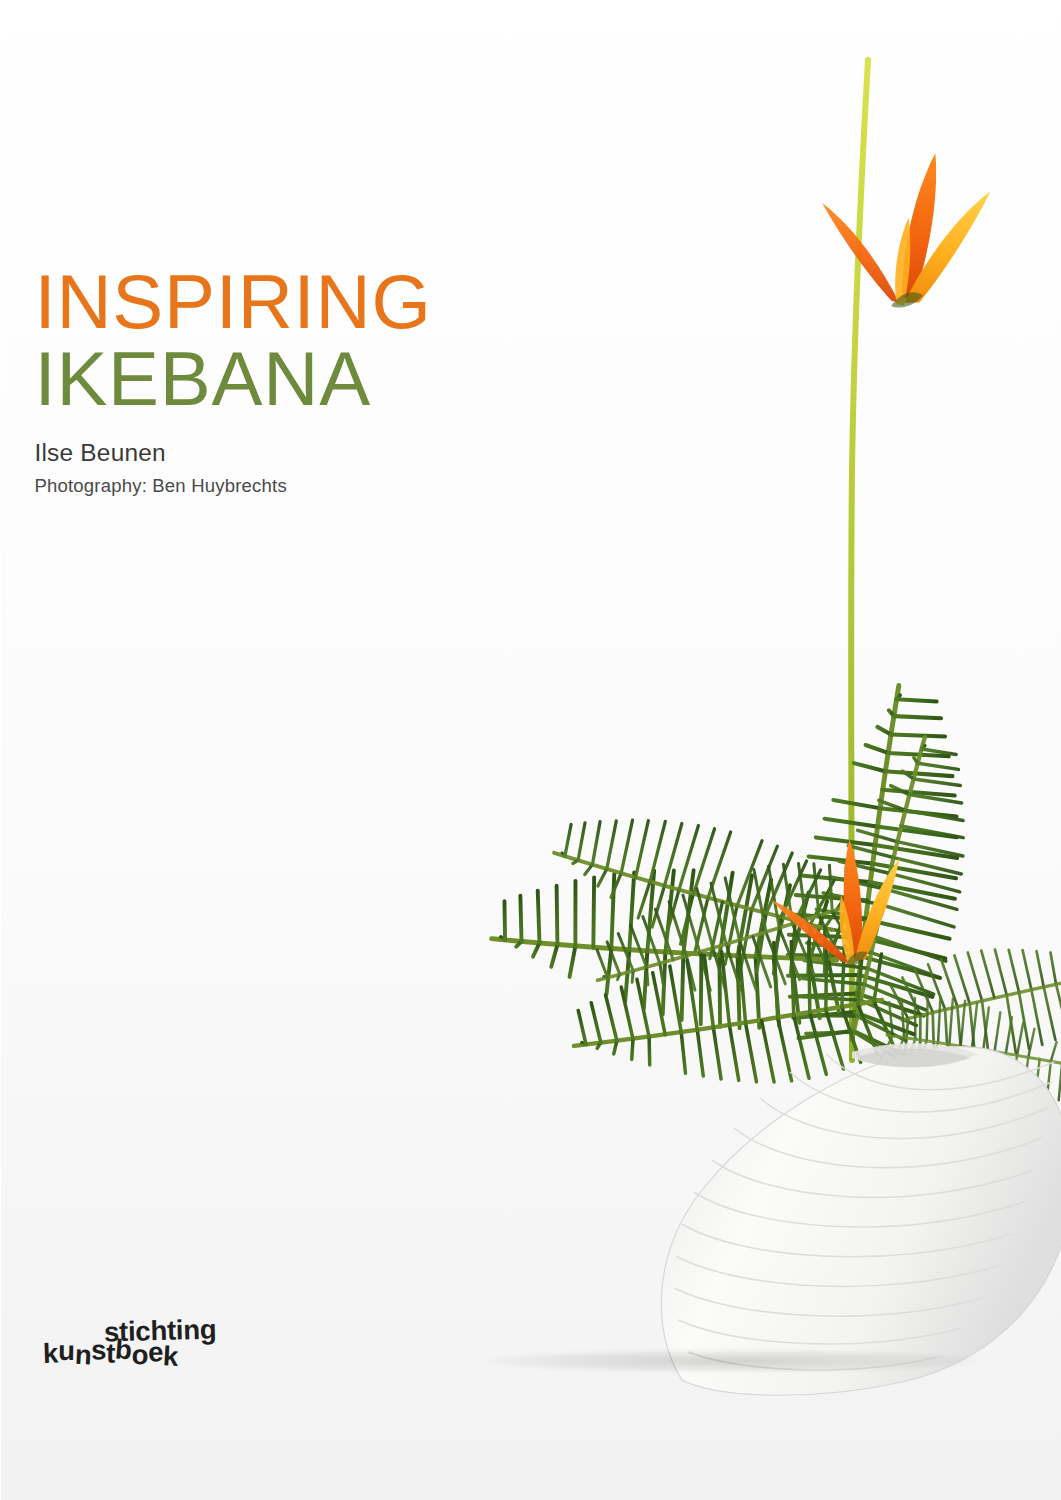INSPIRING IKEBANA
Ilse Beunen
Photography: Ben Huybrechts
stichting kunstboek